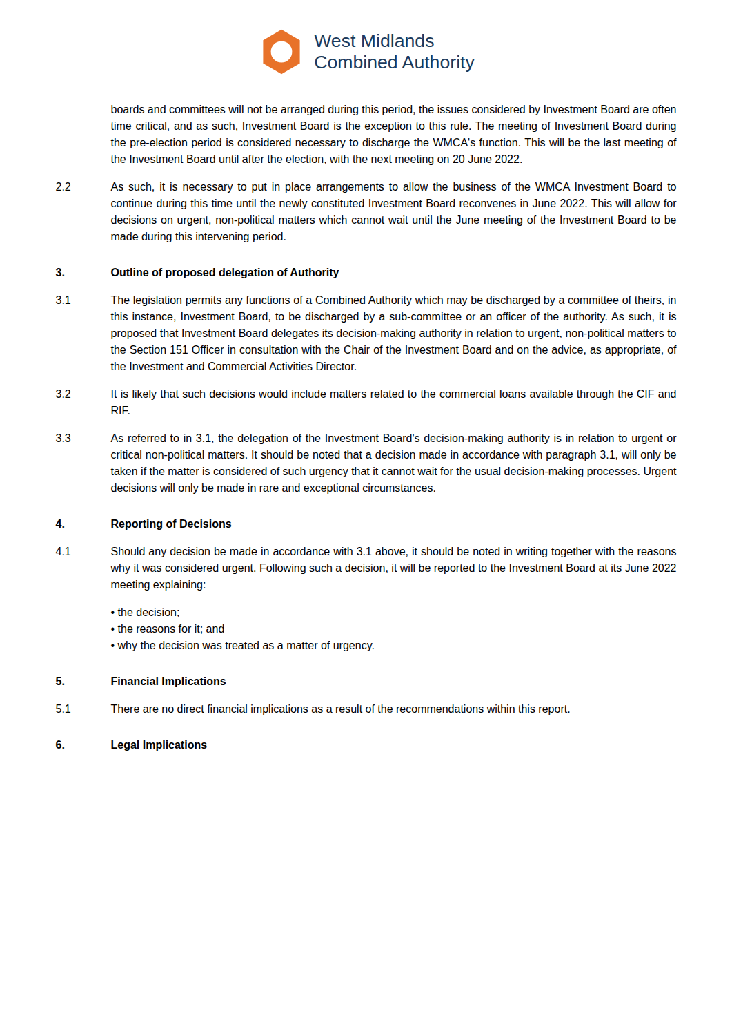West Midlands
Combined Authority
boards and committees will not be arranged during this period, the issues considered by Investment Board are often time critical, and as such, Investment Board is the exception to this rule. The meeting of Investment Board during the pre-election period is considered necessary to discharge the WMCA's function. This will be the last meeting of the Investment Board until after the election, with the next meeting on 20 June 2022.
2.2 As such, it is necessary to put in place arrangements to allow the business of the WMCA Investment Board to continue during this time until the newly constituted Investment Board reconvenes in June 2022. This will allow for decisions on urgent, non-political matters which cannot wait until the June meeting of the Investment Board to be made during this intervening period.
3. Outline of proposed delegation of Authority
3.1 The legislation permits any functions of a Combined Authority which may be discharged by a committee of theirs, in this instance, Investment Board, to be discharged by a sub-committee or an officer of the authority. As such, it is proposed that Investment Board delegates its decision-making authority in relation to urgent, non-political matters to the Section 151 Officer in consultation with the Chair of the Investment Board and on the advice, as appropriate, of the Investment and Commercial Activities Director.
3.2 It is likely that such decisions would include matters related to the commercial loans available through the CIF and RIF.
3.3 As referred to in 3.1, the delegation of the Investment Board's decision-making authority is in relation to urgent or critical non-political matters. It should be noted that a decision made in accordance with paragraph 3.1, will only be taken if the matter is considered of such urgency that it cannot wait for the usual decision-making processes. Urgent decisions will only be made in rare and exceptional circumstances.
4. Reporting of Decisions
4.1 Should any decision be made in accordance with 3.1 above, it should be noted in writing together with the reasons why it was considered urgent. Following such a decision, it will be reported to the Investment Board at its June 2022 meeting explaining:
• the decision;
• the reasons for it; and
• why the decision was treated as a matter of urgency.
5. Financial Implications
5.1 There are no direct financial implications as a result of the recommendations within this report.
6. Legal Implications